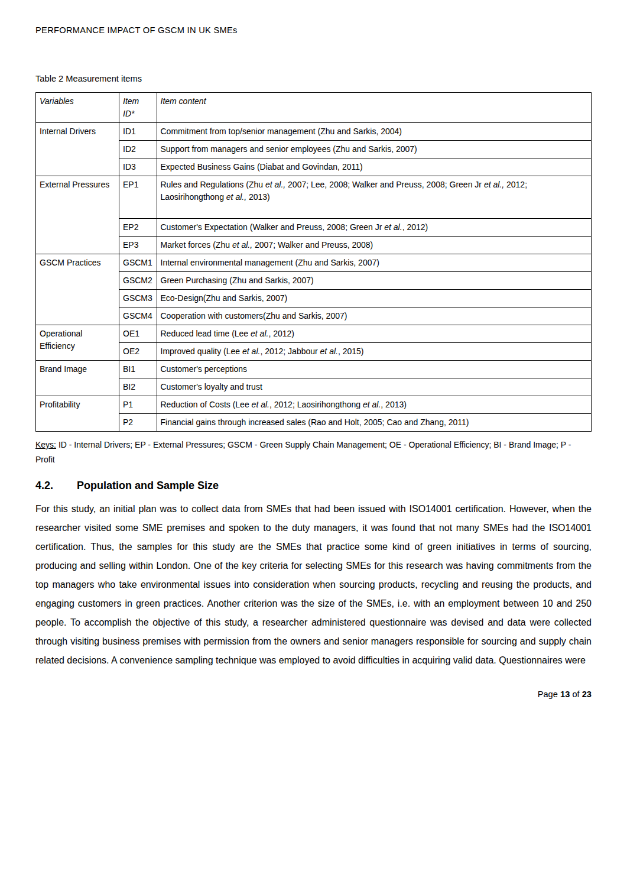PERFORMANCE IMPACT OF GSCM IN UK SMEs
Table 2 Measurement items
| Variables | Item ID* | Item content |
| Internal Drivers | ID1 | Commitment from top/senior management (Zhu and Sarkis, 2004) |
| ID2 | Support from managers and senior employees (Zhu and Sarkis, 2007) |
| ID3 | Expected Business Gains (Diabat and Govindan, 2011) |
| External Pressures | EP1 | Rules and Regulations (Zhu et al., 2007; Lee, 2008; Walker and Preuss, 2008; Green Jr et al., 2012; Laosirihongthong et al., 2013) |
| EP2 | Customer's Expectation (Walker and Preuss, 2008; Green Jr et al. , 2012) |
| EP3 | Market forces (Zhu et al., 2007; Walker and Preuss, 2008) |
| GSCM Practices | GSCM1 | Internal environmental management (Zhu and Sarkis, 2007) |
| GSCM2 | Green Purchasing (Zhu and Sarkis, 2007) |
| GSCM3 | Eco-Design(Zhu and Sarkis, 2007) |
| GSCM4 | Cooperation with customers(Zhu and Sarkis, 2007) |
| Operational Efficiency | OE1 | Reduced lead time (Lee et al. , 2012) |
| OE2 | Improved quality (Lee et al. , 2012; Jabbour et al. , 2015) |
| Brand Image | BI1 | Customer's perceptions |
| BI2 | Customer's loyalty and trust |
| Profitability | P1 | Reduction of Costs (Lee et al. , 2012; Laosirihongthong et al. , 2013) |
| P2 | Financial gains through increased sales (Rao and Holt, 2005; Cao and Zhang, 2011) |
Keys: ID - Internal Drivers; EP - External Pressures; GSCM - Green Supply Chain Management; OE - Operational Efficiency; BI - Brand Image; P - Profit
4.2. Population and Sample Size
For this study, an initial plan was to collect data from SMEs that had been issued with ISO14001 certification. However, when the researcher visited some SME premises and spoken to the duty managers, it was found that not many SMEs had the ISO14001 certification. Thus, the samples for this study are the SMEs that practice some kind of green initiatives in terms of sourcing, producing and selling within London. One of the key criteria for selecting SMEs for this research was having commitments from the top managers who take environmental issues into consideration when sourcing products, recycling and reusing the products, and engaging customers in green practices. Another criterion was the size of the SMEs, i.e. with an employment between 10 and 250 people. To accomplish the objective of this study, a researcher administered questionnaire was devised and data were collected through visiting business premises with permission from the owners and senior managers responsible for sourcing and supply chain related decisions. A convenience sampling technique was employed to avoid difficulties in acquiring valid data. Questionnaires were
Page 13 of 23